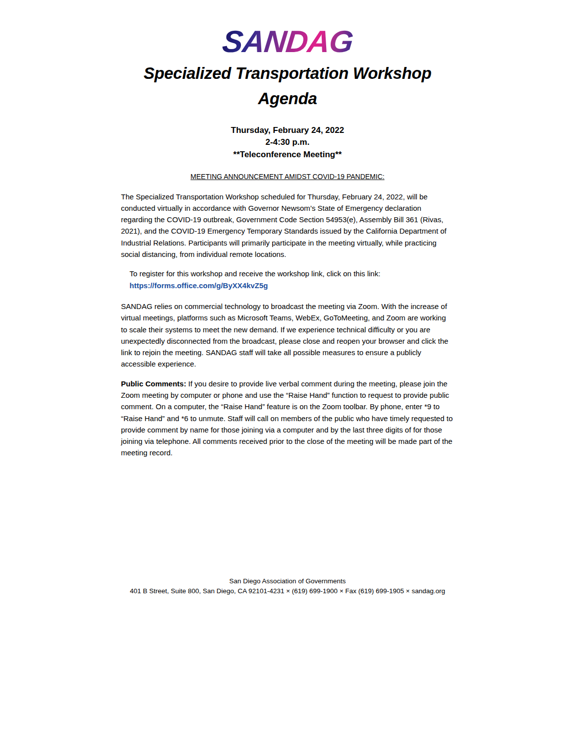SANDAG
Specialized Transportation Workshop Agenda
Thursday, February 24, 2022
2-4:30 p.m.
**Teleconference Meeting**
MEETING ANNOUNCEMENT AMIDST COVID-19 PANDEMIC:
The Specialized Transportation Workshop scheduled for Thursday, February 24, 2022, will be conducted virtually in accordance with Governor Newsom’s State of Emergency declaration regarding the COVID-19 outbreak, Government Code Section 54953(e), Assembly Bill 361 (Rivas, 2021), and the COVID-19 Emergency Temporary Standards issued by the California Department of Industrial Relations. Participants will primarily participate in the meeting virtually, while practicing social distancing, from individual remote locations.
To register for this workshop and receive the workshop link, click on this link:
https://forms.office.com/g/ByXX4kvZ5g
SANDAG relies on commercial technology to broadcast the meeting via Zoom. With the increase of virtual meetings, platforms such as Microsoft Teams, WebEx, GoToMeeting, and Zoom are working to scale their systems to meet the new demand. If we experience technical difficulty or you are unexpectedly disconnected from the broadcast, please close and reopen your browser and click the link to rejoin the meeting. SANDAG staff will take all possible measures to ensure a publicly accessible experience.
Public Comments: If you desire to provide live verbal comment during the meeting, please join the Zoom meeting by computer or phone and use the “Raise Hand” function to request to provide public comment. On a computer, the “Raise Hand” feature is on the Zoom toolbar. By phone, enter *9 to “Raise Hand” and *6 to unmute. Staff will call on members of the public who have timely requested to provide comment by name for those joining via a computer and by the last three digits of for those joining via telephone. All comments received prior to the close of the meeting will be made part of the meeting record.
San Diego Association of Governments
401 B Street, Suite 800, San Diego, CA 92101-4231 × (619) 699-1900 × Fax (619) 699-1905 × sandag.org